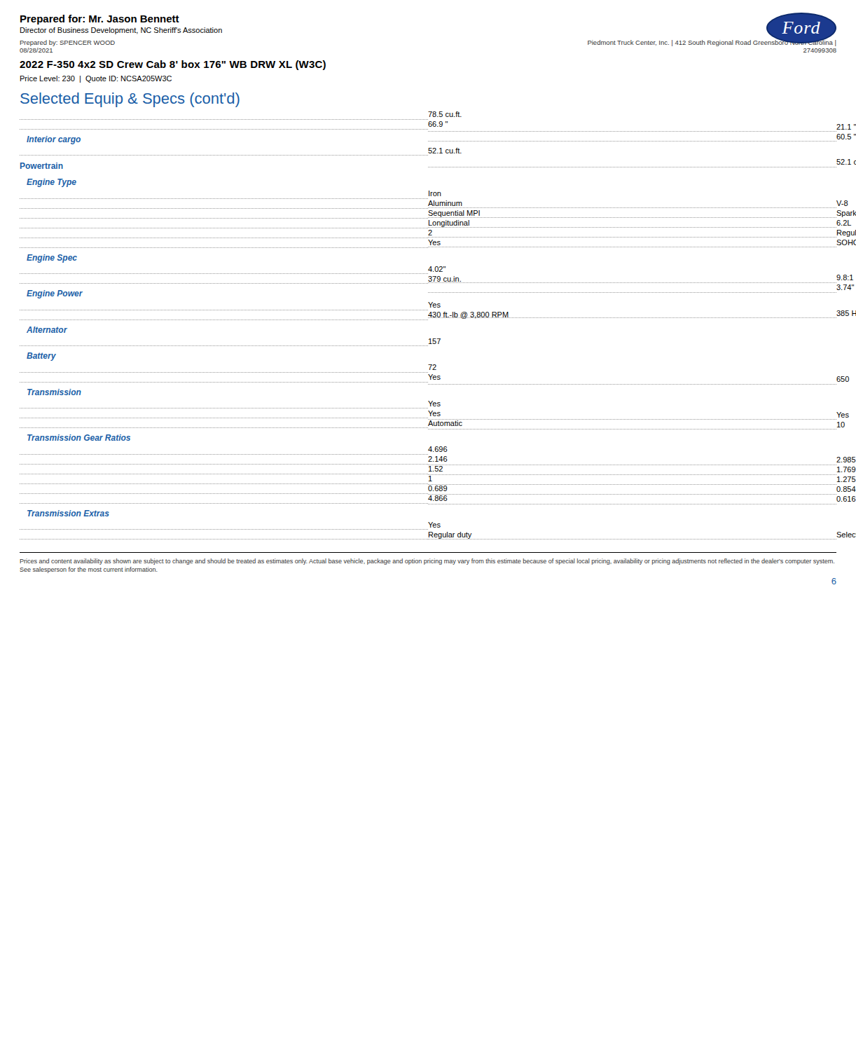Ford
Prepared for: Mr. Jason Bennett
Director of Business Development, NC Sheriff's Association
| Prepared by: SPENCER WOOD 08/28/2021 | Piedmont Truck Center, Inc. / 412 South Regional Road Greensboro North Carolina / 274099308 |
2022 F-350 4x2 SD Crew Cab 8' box 176" WB DRW XL (W3C)
Price Level: 230 | Quote ID: NCSA205W3C
Selected Equip & Specs (cont'd)
| / Volume / / 78.5 cu.ft. / / Maximum width / / 66.9 " / Interior cargo / Cargo volume / / 52.1 cu.ft. / Powertrain Engine Type / Block material / / Iron / / Head material / / Aluminum / / Injection / / Sequential MPI / / Orientation / / Longitudinal / / Valves per cylinder / / 2 / / Variable valve control / / Yes / Engine Spec / Bore / / 4.02" / / Displacement / / 379 cu.in. / Engine Power / SAEJ1349 AUG2004 compliant / / Yes / / Torque / / 430 ft.-lb @ 3,800 RPM / Alternator / Amps / / 157 / Battery / Amp hours / / 72 / / Run down protection / / Yes / Transmission / Electronic control / / Yes / / Overdrive / / Yes / / Type / / Automatic / Transmission Gear Ratios / 1st / / 4.696 / / 3rd / / 2.146 / / 5th / / 1.52 / / 7th / / 1 / / 9th / / 0.689 / / Reverse Gear ratios / / 4.866 / Transmission Extras / Driver selectable mode / / Yes / / Oil cooler / / Regular duty / | / Pickup box depth / / 21.1 " / / Tailgate width / / 60.5 " / / Maximum cargo volume / / 52.1 cu.ft. / / Cylinders / / V-8 / / Ignition / / Spark / / Liters / / 6.2L / / Recommended fuel / / Regular unleaded / / Valvetrain / / SOHC / / Compression ratio / / 9.8:1 / / Stroke / / 3.74" / / Output / / 385 HP @ 5,750 RPM / / Cold cranking amps / / 650 / / Lock-up / / Yes / / Speed / / 10 / / 2nd / / 2.985 / / 4th / / 1.769 / / 6th / / 1.275 / / 8th / / 0.854 / / 10th / / 0.616 / / Sequential shift control / / SelectShift / |
Prices and content availability as shown are subject to change and should be treated as estimates only. Actual base vehicle, package and option pricing may vary from this estimate because of special local pricing, availability or pricing adjustments not reflected in the dealer's computer system. See salesperson for the most current information.
6